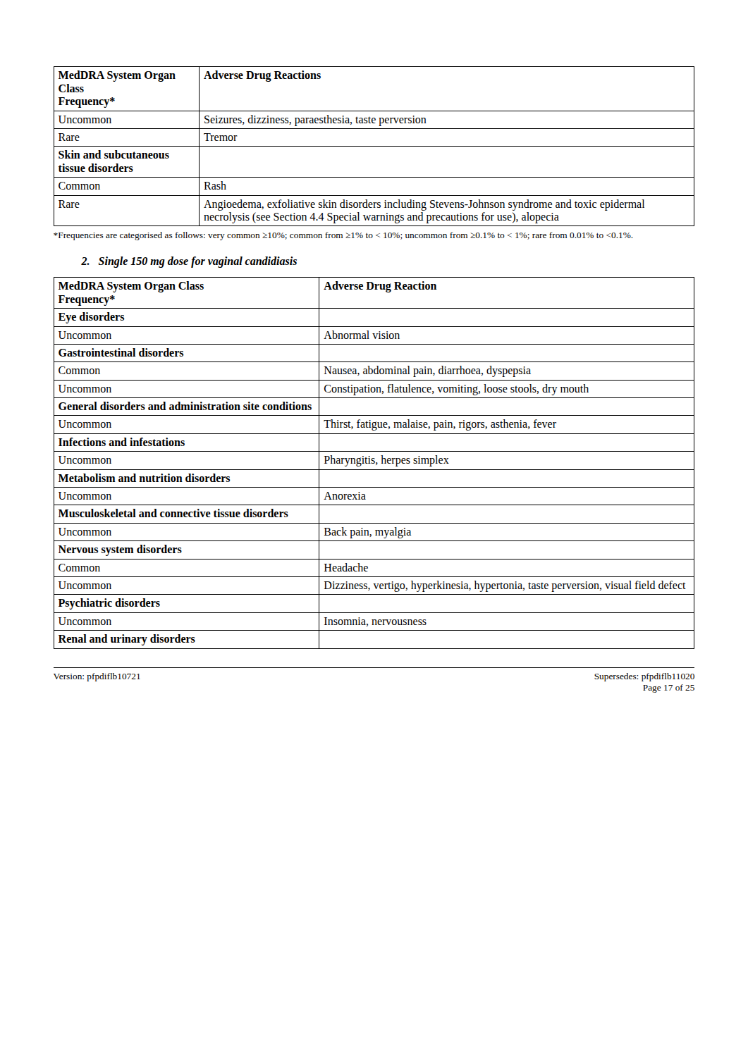| MedDRA System Organ Class Frequency* | Adverse Drug Reactions |
| --- | --- |
| Uncommon | Seizures, dizziness, paraesthesia, taste perversion |
| Rare | Tremor |
| Skin and subcutaneous tissue disorders | |
| Common | Rash |
| Rare | Angioedema, exfoliative skin disorders including Stevens-Johnson syndrome and toxic epidermal necrolysis (see Section 4.4 Special warnings and precautions for use), alopecia |
*Frequencies are categorised as follows: very common ≥10%; common from ≥1% to < 10%; uncommon from ≥0.1% to < 1%; rare from 0.01% to <0.1%.
2. Single 150 mg dose for vaginal candidiasis
| MedDRA System Organ Class Frequency* | Adverse Drug Reaction |
| --- | --- |
| Eye disorders | |
| Uncommon | Abnormal vision |
| Gastrointestinal disorders | |
| Common | Nausea, abdominal pain, diarrhoea, dyspepsia |
| Uncommon | Constipation, flatulence, vomiting, loose stools, dry mouth |
| General disorders and administration site conditions | |
| Uncommon | Thirst, fatigue, malaise, pain, rigors, asthenia, fever |
| Infections and infestations | |
| Uncommon | Pharyngitis, herpes simplex |
| Metabolism and nutrition disorders | |
| Uncommon | Anorexia |
| Musculoskeletal and connective tissue disorders | |
| Uncommon | Back pain, myalgia |
| Nervous system disorders | |
| Common | Headache |
| Uncommon | Dizziness, vertigo, hyperkinesia, hypertonia, taste perversion, visual field defect |
| Psychiatric disorders | |
| Uncommon | Insomnia, nervousness |
| Renal and urinary disorders | |
Version: pfpdiflb10721
Supersedes: pfpdiflb11020
Page 17 of 25